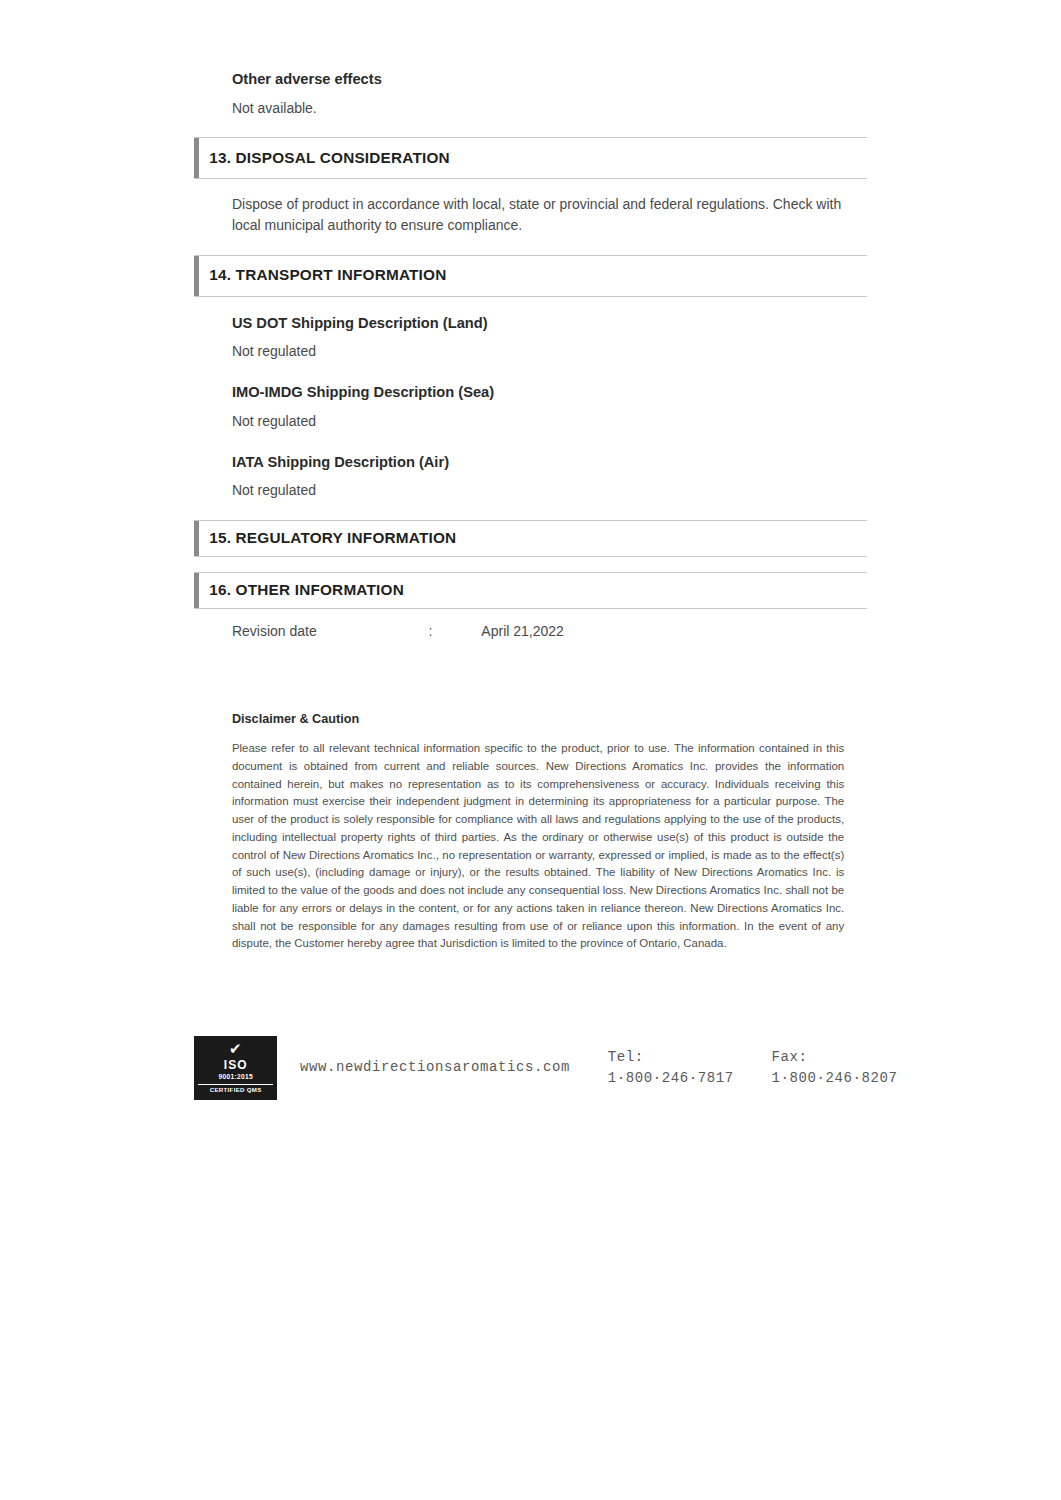Other adverse effects
Not available.
13. DISPOSAL CONSIDERATION
Dispose of product in accordance with local, state or provincial and federal regulations. Check with local municipal authority to ensure compliance.
14. TRANSPORT INFORMATION
US DOT Shipping Description (Land)
Not regulated
IMO-IMDG Shipping Description (Sea)
Not regulated
IATA Shipping Description (Air)
Not regulated
15. REGULATORY INFORMATION
16. OTHER INFORMATION
Revision date : April 21,2022
Disclaimer & Caution
Please refer to all relevant technical information specific to the product, prior to use. The information contained in this document is obtained from current and reliable sources. New Directions Aromatics Inc. provides the information contained herein, but makes no representation as to its comprehensiveness or accuracy. Individuals receiving this information must exercise their independent judgment in determining its appropriateness for a particular purpose. The user of the product is solely responsible for compliance with all laws and regulations applying to the use of the products, including intellectual property rights of third parties. As the ordinary or otherwise use(s) of this product is outside the control of New Directions Aromatics Inc., no representation or warranty, expressed or implied, is made as to the effect(s) of such use(s), (including damage or injury), or the results obtained. The liability of New Directions Aromatics Inc. is limited to the value of the goods and does not include any consequential loss. New Directions Aromatics Inc. shall not be liable for any errors or delays in the content, or for any actions taken in reliance thereon. New Directions Aromatics Inc. shall not be responsible for any damages resulting from use of or reliance upon this information. In the event of any dispute, the Customer hereby agree that Jurisdiction is limited to the province of Ontario, Canada.
✔ ISO 9001:2015 CERTIFIED QMS
www.newdirectionsaromatics.com Tel: 1·800·246·7817 Fax: 1·800·246·8207